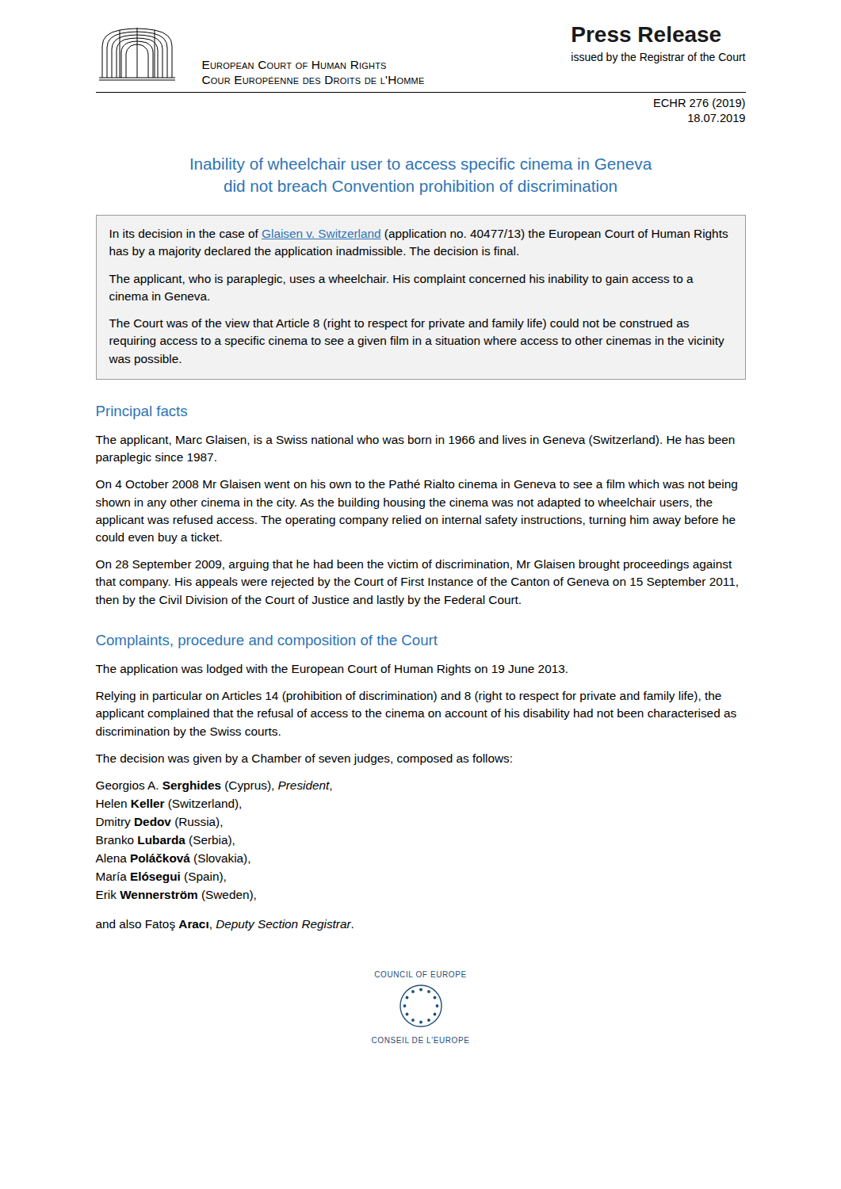European Court of Human Rights Cour Européenne des Droits de l'Homme
Press Release
issued by the Registrar of the Court
ECHR 276 (2019)
18.07.2019
Inability of wheelchair user to access specific cinema in Geneva
did not breach Convention prohibition of discrimination
In its decision in the case of Glaisen v. Switzerland (application no. 40477/13) the European Court of Human Rights has by a majority declared the application inadmissible. The decision is final.
The applicant, who is paraplegic, uses a wheelchair. His complaint concerned his inability to gain access to a cinema in Geneva.
The Court was of the view that Article 8 (right to respect for private and family life) could not be construed as requiring access to a specific cinema to see a given film in a situation where access to other cinemas in the vicinity was possible.
Principal facts
The applicant, Marc Glaisen, is a Swiss national who was born in 1966 and lives in Geneva (Switzerland). He has been paraplegic since 1987.
On 4 October 2008 Mr Glaisen went on his own to the Pathé Rialto cinema in Geneva to see a film which was not being shown in any other cinema in the city. As the building housing the cinema was not adapted to wheelchair users, the applicant was refused access. The operating company relied on internal safety instructions, turning him away before he could even buy a ticket.
On 28 September 2009, arguing that he had been the victim of discrimination, Mr Glaisen brought proceedings against that company. His appeals were rejected by the Court of First Instance of the Canton of Geneva on 15 September 2011, then by the Civil Division of the Court of Justice and lastly by the Federal Court.
Complaints, procedure and composition of the Court
The application was lodged with the European Court of Human Rights on 19 June 2013.
Relying in particular on Articles 14 (prohibition of discrimination) and 8 (right to respect for private and family life), the applicant complained that the refusal of access to the cinema on account of his disability had not been characterised as discrimination by the Swiss courts.
The decision was given by a Chamber of seven judges, composed as follows:
Georgios A. Serghides (Cyprus), President,
Helen Keller (Switzerland),
Dmitry Dedov (Russia),
Branko Lubarda (Serbia),
Alena Poláčková (Slovakia),
María Elósegui (Spain),
Erik Wennerström (Sweden),
and also Fatoş Aracı, Deputy Section Registrar.
COUNCIL OF EUROPE
CONSEIL DE L'EUROPE